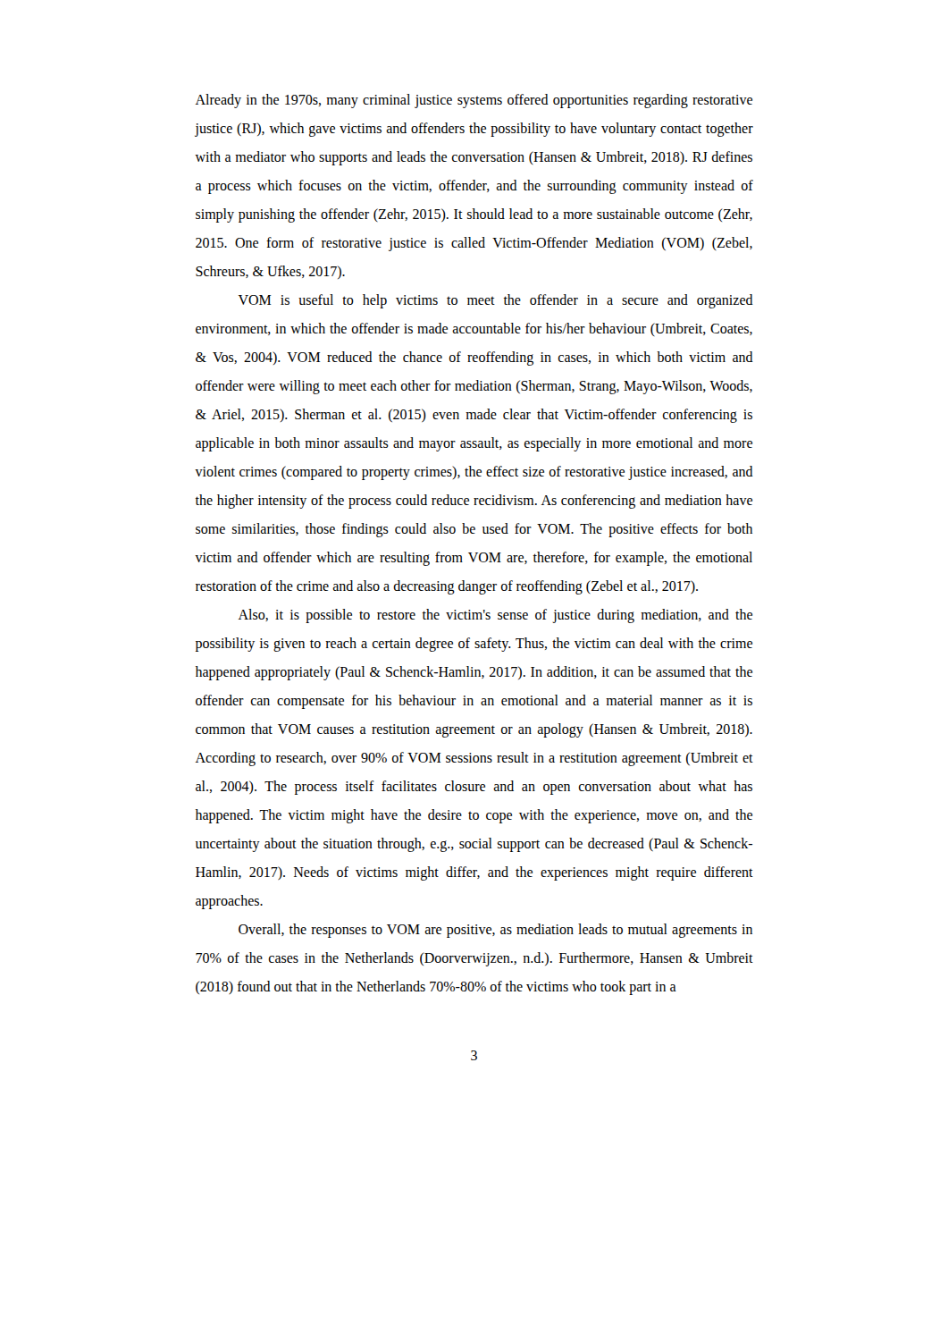Already in the 1970s, many criminal justice systems offered opportunities regarding restorative justice (RJ), which gave victims and offenders the possibility to have voluntary contact together with a mediator who supports and leads the conversation (Hansen & Umbreit, 2018). RJ defines a process which focuses on the victim, offender, and the surrounding community instead of simply punishing the offender (Zehr, 2015). It should lead to a more sustainable outcome (Zehr, 2015. One form of restorative justice is called Victim-Offender Mediation (VOM) (Zebel, Schreurs, & Ufkes, 2017).
VOM is useful to help victims to meet the offender in a secure and organized environment, in which the offender is made accountable for his/her behaviour (Umbreit, Coates, & Vos, 2004). VOM reduced the chance of reoffending in cases, in which both victim and offender were willing to meet each other for mediation (Sherman, Strang, Mayo-Wilson, Woods, & Ariel, 2015). Sherman et al. (2015) even made clear that Victim-offender conferencing is applicable in both minor assaults and mayor assault, as especially in more emotional and more violent crimes (compared to property crimes), the effect size of restorative justice increased, and the higher intensity of the process could reduce recidivism. As conferencing and mediation have some similarities, those findings could also be used for VOM. The positive effects for both victim and offender which are resulting from VOM are, therefore, for example, the emotional restoration of the crime and also a decreasing danger of reoffending (Zebel et al., 2017).
Also, it is possible to restore the victim's sense of justice during mediation, and the possibility is given to reach a certain degree of safety. Thus, the victim can deal with the crime happened appropriately (Paul & Schenck-Hamlin, 2017). In addition, it can be assumed that the offender can compensate for his behaviour in an emotional and a material manner as it is common that VOM causes a restitution agreement or an apology (Hansen & Umbreit, 2018). According to research, over 90% of VOM sessions result in a restitution agreement (Umbreit et al., 2004). The process itself facilitates closure and an open conversation about what has happened. The victim might have the desire to cope with the experience, move on, and the uncertainty about the situation through, e.g., social support can be decreased (Paul & Schenck-Hamlin, 2017). Needs of victims might differ, and the experiences might require different approaches.
Overall, the responses to VOM are positive, as mediation leads to mutual agreements in 70% of the cases in the Netherlands (Doorverwijzen., n.d.). Furthermore, Hansen & Umbreit (2018) found out that in the Netherlands 70%-80% of the victims who took part in a
3